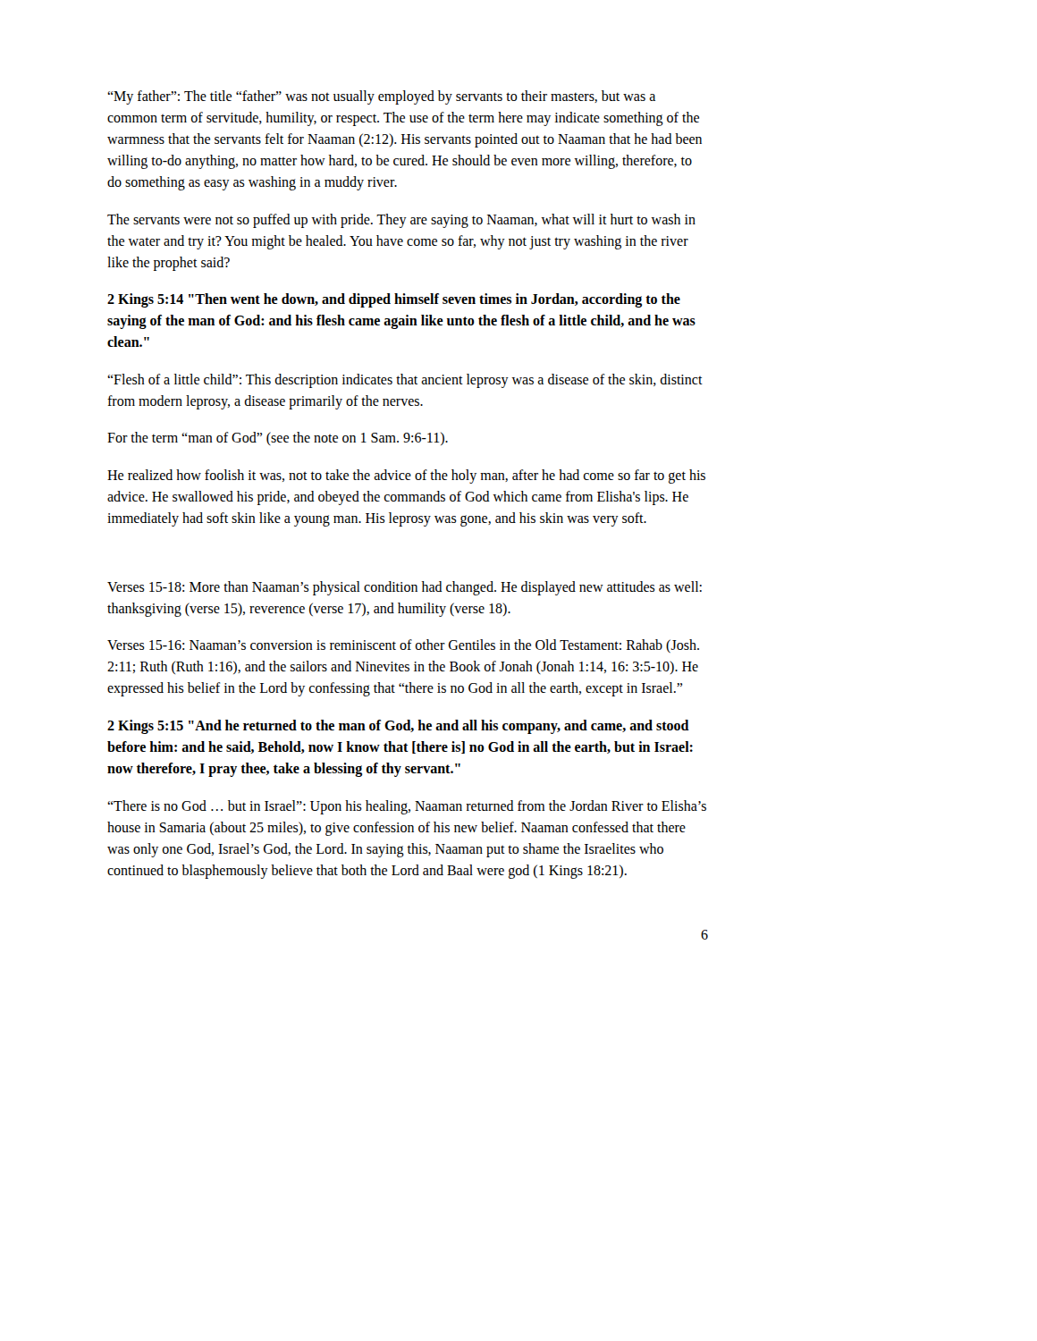“My father”: The title “father” was not usually employed by servants to their masters, but was a common term of servitude, humility, or respect. The use of the term here may indicate something of the warmness that the servants felt for Naaman (2:12). His servants pointed out to Naaman that he had been willing to-do anything, no matter how hard, to be cured. He should be even more willing, therefore, to do something as easy as washing in a muddy river.
The servants were not so puffed up with pride. They are saying to Naaman, what will it hurt to wash in the water and try it? You might be healed. You have come so far, why not just try washing in the river like the prophet said?
2 Kings 5:14 "Then went he down, and dipped himself seven times in Jordan, according to the saying of the man of God: and his flesh came again like unto the flesh of a little child, and he was clean."
“Flesh of a little child”: This description indicates that ancient leprosy was a disease of the skin, distinct from modern leprosy, a disease primarily of the nerves.
For the term “man of God” (see the note on 1 Sam. 9:6-11).
He realized how foolish it was, not to take the advice of the holy man, after he had come so far to get his advice. He swallowed his pride, and obeyed the commands of God which came from Elisha's lips. He immediately had soft skin like a young man. His leprosy was gone, and his skin was very soft.
Verses 15-18: More than Naaman’s physical condition had changed. He displayed new attitudes as well: thanksgiving (verse 15), reverence (verse 17), and humility (verse 18).
Verses 15-16: Naaman’s conversion is reminiscent of other Gentiles in the Old Testament: Rahab (Josh. 2:11; Ruth (Ruth 1:16), and the sailors and Ninevites in the Book of Jonah (Jonah 1:14, 16: 3:5-10). He expressed his belief in the Lord by confessing that “there is no God in all the earth, except in Israel.”
2 Kings 5:15 "And he returned to the man of God, he and all his company, and came, and stood before him: and he said, Behold, now I know that [there is] no God in all the earth, but in Israel: now therefore, I pray thee, take a blessing of thy servant."
“There is no God … but in Israel”: Upon his healing, Naaman returned from the Jordan River to Elisha’s house in Samaria (about 25 miles), to give confession of his new belief. Naaman confessed that there was only one God, Israel’s God, the Lord. In saying this, Naaman put to shame the Israelites who continued to blasphemously believe that both the Lord and Baal were god (1 Kings 18:21).
6